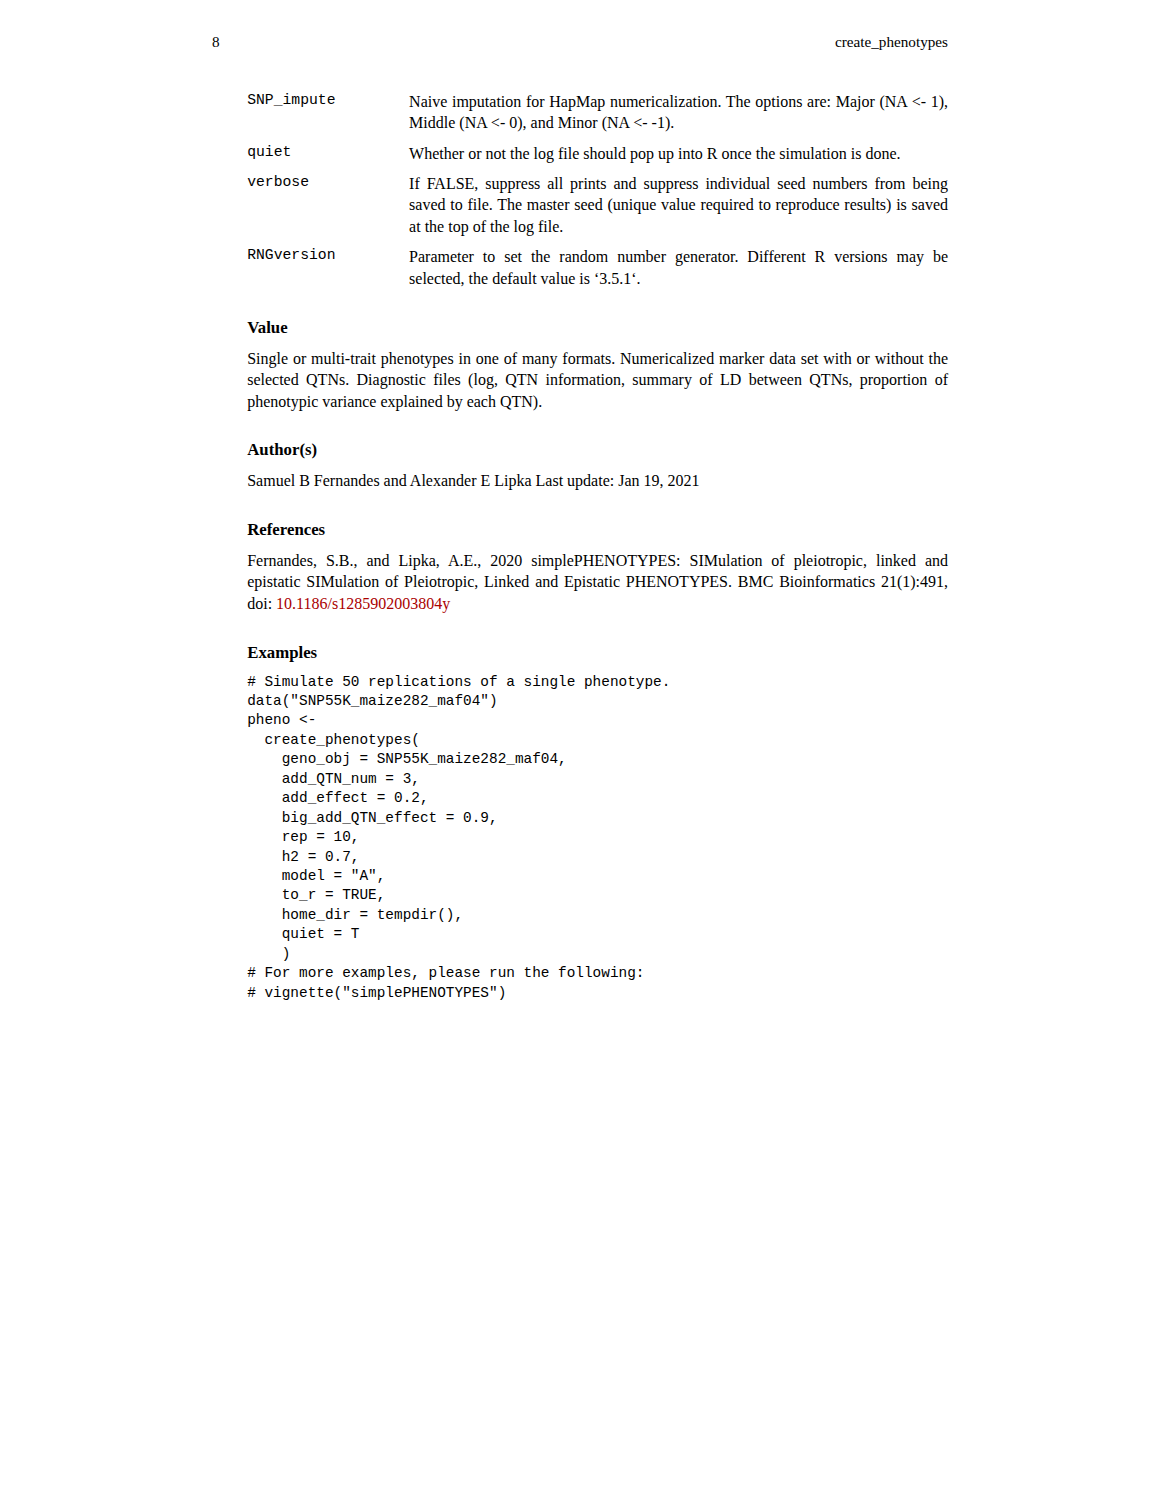8 create_phenotypes
SNP_impute
Naive imputation for HapMap numericalization. The options are: Major (NA <- 1), Middle (NA <- 0), and Minor (NA <- -1).
quiet
Whether or not the log file should pop up into R once the simulation is done.
verbose
If FALSE, suppress all prints and suppress individual seed numbers from being saved to file. The master seed (unique value required to reproduce results) is saved at the top of the log file.
RNGversion
Parameter to set the random number generator. Different R versions may be selected, the default value is ‘3.5.1‘.
Value
Single or multi-trait phenotypes in one of many formats. Numericalized marker data set with or without the selected QTNs. Diagnostic files (log, QTN information, summary of LD between QTNs, proportion of phenotypic variance explained by each QTN).
Author(s)
Samuel B Fernandes and Alexander E Lipka Last update: Jan 19, 2021
References
Fernandes, S.B., and Lipka, A.E., 2020 simplePHENOTYPES: SIMulation of pleiotropic, linked and epistatic SIMulation of Pleiotropic, Linked and Epistatic PHENOTYPES. BMC Bioinformatics 21(1):491, doi: 10.1186/s1285902003804y
Examples
# Simulate 50 replications of a single phenotype.
data("SNP55K_maize282_maf04")
pheno <-
  create_phenotypes(
    geno_obj = SNP55K_maize282_maf04,
    add_QTN_num = 3,
    add_effect = 0.2,
    big_add_QTN_effect = 0.9,
    rep = 10,
    h2 = 0.7,
    model = "A",
    to_r = TRUE,
    home_dir = tempdir(),
    quiet = T
    )
# For more examples, please run the following:
# vignette("simplePHENOTYPES")